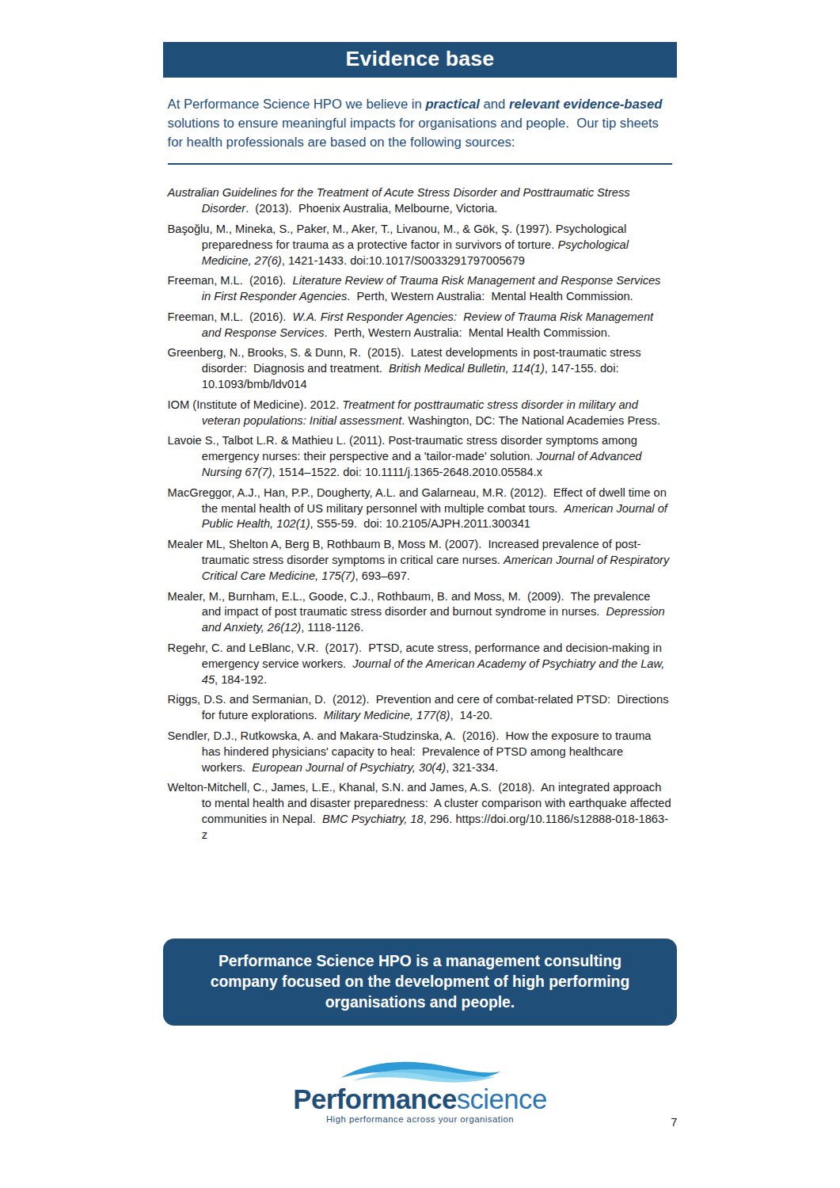Evidence base
At Performance Science HPO we believe in practical and relevant evidence-based solutions to ensure meaningful impacts for organisations and people. Our tip sheets for health professionals are based on the following sources:
Australian Guidelines for the Treatment of Acute Stress Disorder and Posttraumatic Stress Disorder. (2013). Phoenix Australia, Melbourne, Victoria.
Başoğlu, M., Mineka, S., Paker, M., Aker, T., Livanou, M., & Gök, Ş. (1997). Psychological preparedness for trauma as a protective factor in survivors of torture. Psychological Medicine, 27(6), 1421-1433. doi:10.1017/S0033291797005679
Freeman, M.L. (2016). Literature Review of Trauma Risk Management and Response Services in First Responder Agencies. Perth, Western Australia: Mental Health Commission.
Freeman, M.L. (2016). W.A. First Responder Agencies: Review of Trauma Risk Management and Response Services. Perth, Western Australia: Mental Health Commission.
Greenberg, N., Brooks, S. & Dunn, R. (2015). Latest developments in post-traumatic stress disorder: Diagnosis and treatment. British Medical Bulletin, 114(1), 147-155. doi: 10.1093/bmb/ldv014
IOM (Institute of Medicine). 2012. Treatment for posttraumatic stress disorder in military and veteran populations: Initial assessment. Washington, DC: The National Academies Press.
Lavoie S., Talbot L.R. & Mathieu L. (2011). Post-traumatic stress disorder symptoms among emergency nurses: their perspective and a 'tailor-made' solution. Journal of Advanced Nursing 67(7), 1514–1522. doi: 10.1111/j.1365-2648.2010.05584.x
MacGreggor, A.J., Han, P.P., Dougherty, A.L. and Galarneau, M.R. (2012). Effect of dwell time on the mental health of US military personnel with multiple combat tours. American Journal of Public Health, 102(1), S55-59. doi: 10.2105/AJPH.2011.300341
Mealer ML, Shelton A, Berg B, Rothbaum B, Moss M. (2007). Increased prevalence of post- traumatic stress disorder symptoms in critical care nurses. American Journal of Respiratory Critical Care Medicine, 175(7), 693–697.
Mealer, M., Burnham, E.L., Goode, C.J., Rothbaum, B. and Moss, M. (2009). The prevalence and impact of post traumatic stress disorder and burnout syndrome in nurses. Depression and Anxiety, 26(12), 1118-1126.
Regehr, C. and LeBlanc, V.R. (2017). PTSD, acute stress, performance and decision-making in emergency service workers. Journal of the American Academy of Psychiatry and the Law, 45, 184-192.
Riggs, D.S. and Sermanian, D. (2012). Prevention and cere of combat-related PTSD: Directions for future explorations. Military Medicine, 177(8), 14-20.
Sendler, D.J., Rutkowska, A. and Makara-Studzinska, A. (2016). How the exposure to trauma has hindered physicians' capacity to heal: Prevalence of PTSD among healthcare workers. European Journal of Psychiatry, 30(4), 321-334.
Welton-Mitchell, C., James, L.E., Khanal, S.N. and James, A.S. (2018). An integrated approach to mental health and disaster preparedness: A cluster comparison with earthquake affected communities in Nepal. BMC Psychiatry, 18, 296. https://doi.org/10.1186/s12888-018-1863-z
Performance Science HPO is a management consulting company focused on the development of high performing organisations and people.
Performancescience
High performance across your organisation
7